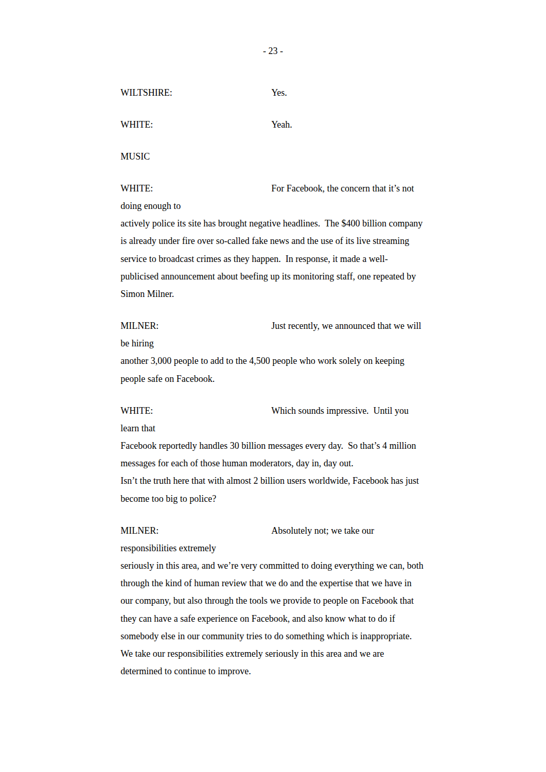- 23 -
WILTSHIRE: Yes.
WHITE: Yeah.
MUSIC
WHITE: For Facebook, the concern that it’s not doing enough to
actively police its site has brought negative headlines. The $400 billion company is already under fire over so-called fake news and the use of its live streaming service to broadcast crimes as they happen. In response, it made a well-publicised announcement about beefing up its monitoring staff, one repeated by Simon Milner.
MILNER: Just recently, we announced that we will be hiring
another 3,000 people to add to the 4,500 people who work solely on keeping people safe on Facebook.
WHITE: Which sounds impressive. Until you learn that
Facebook reportedly handles 30 billion messages every day. So that’s 4 million messages for each of those human moderators, day in, day out.
Isn’t the truth here that with almost 2 billion users worldwide, Facebook has just become too big to police?
MILNER: Absolutely not; we take our responsibilities extremely
seriously in this area, and we’re very committed to doing everything we can, both through the kind of human review that we do and the expertise that we have in our company, but also through the tools we provide to people on Facebook that they can have a safe experience on Facebook, and also know what to do if somebody else in our community tries to do something which is inappropriate. We take our responsibilities extremely seriously in this area and we are determined to continue to improve.